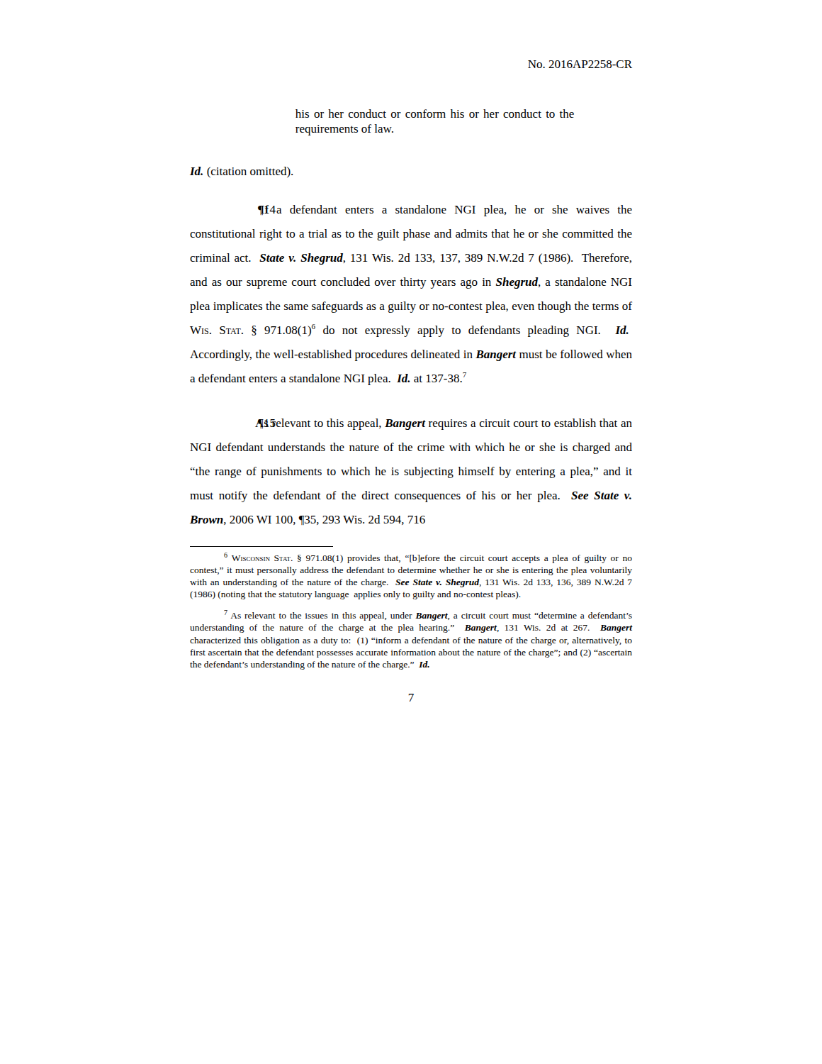No. 2016AP2258-CR
his or her conduct or conform his or her conduct to the requirements of law.
Id. (citation omitted).
¶14 If a defendant enters a standalone NGI plea, he or she waives the constitutional right to a trial as to the guilt phase and admits that he or she committed the criminal act. State v. Shegrud, 131 Wis. 2d 133, 137, 389 N.W.2d 7 (1986). Therefore, and as our supreme court concluded over thirty years ago in Shegrud, a standalone NGI plea implicates the same safeguards as a guilty or no-contest plea, even though the terms of Wis. Stat. § 971.08(1)6 do not expressly apply to defendants pleading NGI. Id. Accordingly, the well-established procedures delineated in Bangert must be followed when a defendant enters a standalone NGI plea. Id. at 137-38.7
¶15 As relevant to this appeal, Bangert requires a circuit court to establish that an NGI defendant understands the nature of the crime with which he or she is charged and “the range of punishments to which he is subjecting himself by entering a plea,” and it must notify the defendant of the direct consequences of his or her plea. See State v. Brown, 2006 WI 100, ¶35, 293 Wis. 2d 594, 716
6 Wisconsin Stat. § 971.08(1) provides that, “[b]efore the circuit court accepts a plea of guilty or no contest,” it must personally address the defendant to determine whether he or she is entering the plea voluntarily with an understanding of the nature of the charge. See State v. Shegrud, 131 Wis. 2d 133, 136, 389 N.W.2d 7 (1986) (noting that the statutory language applies only to guilty and no-contest pleas).
7 As relevant to the issues in this appeal, under Bangert, a circuit court must “determine a defendant’s understanding of the nature of the charge at the plea hearing.” Bangert, 131 Wis. 2d at 267. Bangert characterized this obligation as a duty to: (1) “inform a defendant of the nature of the charge or, alternatively, to first ascertain that the defendant possesses accurate information about the nature of the charge”; and (2) “ascertain the defendant’s understanding of the nature of the charge.” Id.
7